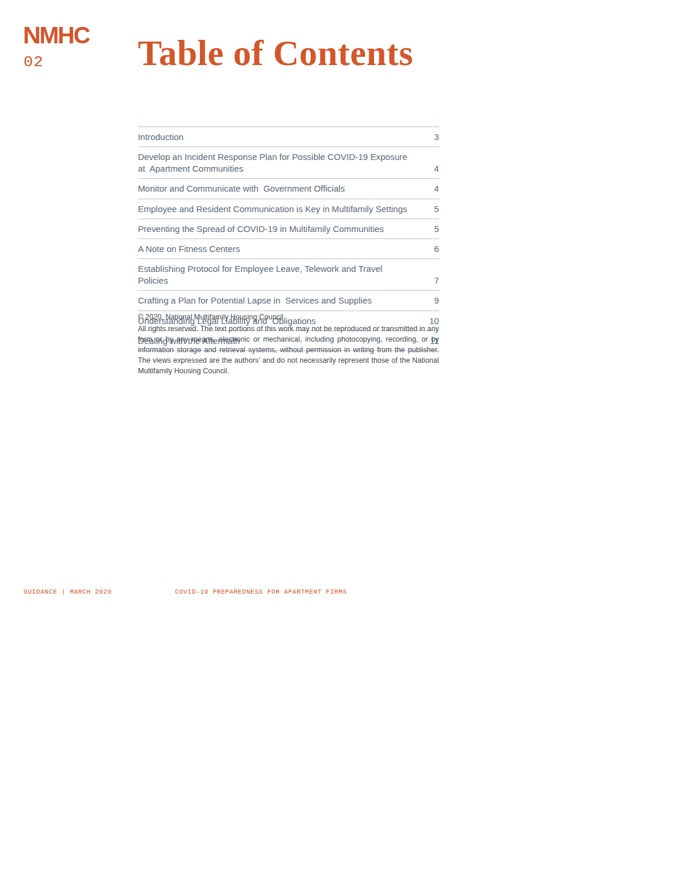NMHC
02
Table of Contents
| Introduction | 3 |
| Develop an Incident Response Plan for Possible COVID-19 Exposure at Apartment Communities | 4 |
| Monitor and Communicate with Government Officials | 4 |
| Employee and Resident Communication is Key in Multifamily Settings | 5 |
| Preventing the Spread of COVID-19 in Multifamily Communities | 5 |
| A Note on Fitness Centers | 6 |
| Establishing Protocol for Employee Leave, Telework and Travel Policies | 7 |
| Crafting a Plan for Potential Lapse in Services and Supplies | 9 |
| Understanding Legal Liability and Obligations | 10 |
| Dealing with the Aftermath | 11 |
© 2020, National Multifamily Housing Council
All rights reserved. The text portions of this work may not be reproduced or transmitted in any form or by any means, electronic or mechanical, including photocopying, recording, or by information storage and retrieval systems, without permission in writing from the publisher. The views expressed are the authors’ and do not necessarily represent those of the National Multifamily Housing Council.
GUIDANCE | MARCH 2020 COVID-19 PREPAREDNESS FOR APARTMENT FIRMS